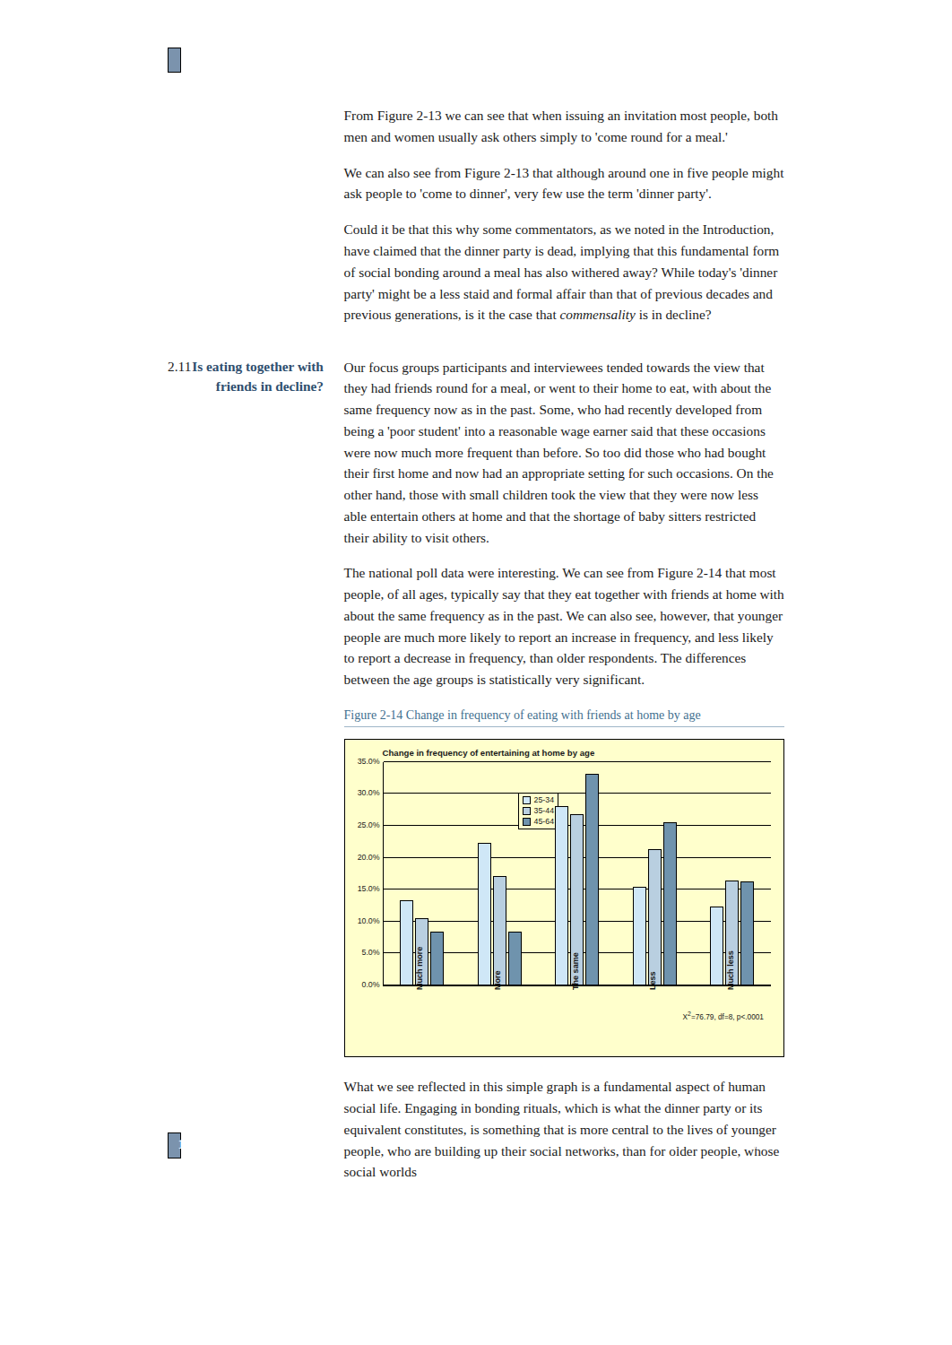The main study
From Figure 2-13 we can see that when issuing an invitation most people, both men and women usually ask others simply to 'come round for a meal.'
We can also see from Figure 2-13 that although around one in five people might ask people to 'come to dinner', very few use the term 'dinner party'.
Could it be that this why some commentators, as we noted in the Introduction, have claimed that the dinner party is dead, implying that this fundamental form of social bonding around a meal has also withered away? While today's 'dinner party' might be a less staid and formal affair than that of previous decades and previous generations, is it the case that commensality is in decline?
2.11 Is eating together with friends in decline?
Our focus groups participants and interviewees tended towards the view that they had friends round for a meal, or went to their home to eat, with about the same frequency now as in the past. Some, who had recently developed from being a 'poor student' into a reasonable wage earner said that these occasions were now much more frequent than before. So too did those who had bought their first home and now had an appropriate setting for such occasions. On the other hand, those with small children took the view that they were now less able entertain others at home and that the shortage of baby sitters restricted their ability to visit others.
The national poll data were interesting. We can see from Figure 2-14 that most people, of all ages, typically say that they eat together with friends at home with about the same frequency as in the past. We can also see, however, that younger people are much more likely to report an increase in frequency, and less likely to report a decrease in frequency, than older respondents. The differences between the age groups is statistically very significant.
Figure 2-14 Change in frequency of eating with friends at home by age
Change in frequency of entertaining at home by age
0.0%
5.0%
10.0%
15.0%
20.0%
25.0%
30.0%
35.0%
25-34
35-44
45-64
Much more
More
The same
Less
Much less
X2=76.79, df=8, p<.0001
What we see reflected in this simple graph is a fundamental aspect of human social life. Engaging in bonding rituals, which is what the dinner party or its equivalent constitutes, is something that is more central to the lives of younger people, who are building up their social networks, than for older people, whose social worlds
19
The Social Issues Research Centre